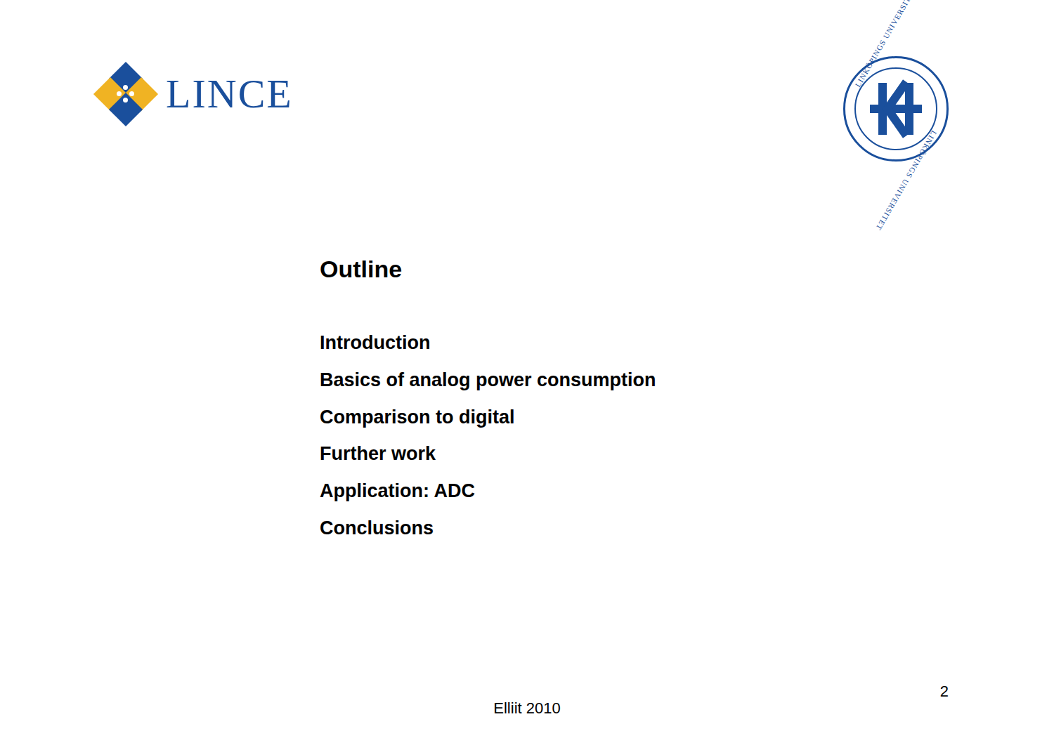LINCE
Linköpings universitet Linköpings universitet
Outline
Introduction
Basics of analog power consumption
Comparison to digital
Further work
Application: ADC
Conclusions
Elliit 2010
2